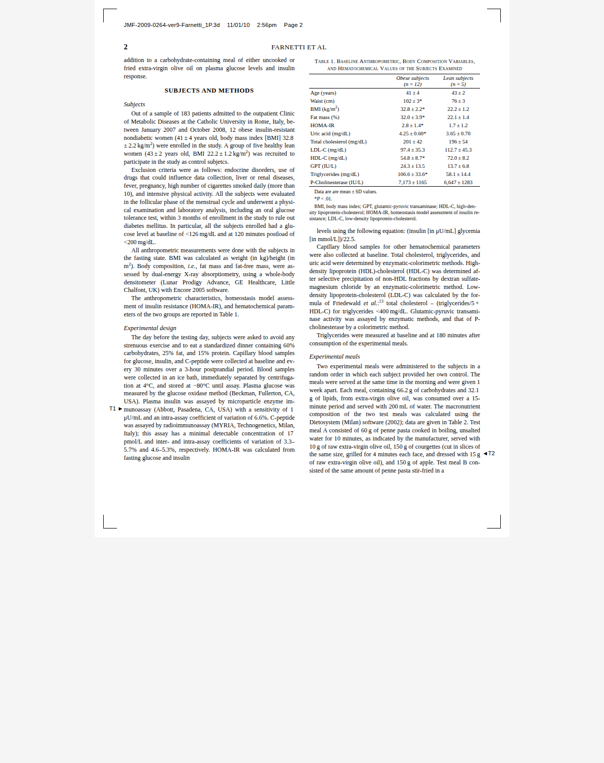JMF-2009-0264-ver9-Farnetti_1P.3d 11/01/10 2:56pm Page 2
2
FARNETTI ET AL
addition to a carbohydrate-containing meal of either uncooked or fried extra-virgin olive oil on plasma glucose levels and insulin response.
Subjects and Methods
Subjects
Out of a sample of 183 patients admitted to the outpatient Clinic of Metabolic Diseases at the Catholic University in Rome, Italy, between January 2007 and October 2008, 12 obese insulin-resistant nondiabetic women (41 ± 4 years old, body mass index [BMI] 32.8 ± 2.2 kg/m2) were enrolled in the study. A group of five healthy lean women (43 ± 2 years old, BMI 22.2 ± 1.2 kg/m2) was recruited to participate in the study as control subjetcs.
Exclusion criteria were as follows: endocrine disorders, use of drugs that could influence data collection, liver or renal diseases, fever, pregnancy, high number of cigarettes smoked daily (more than 10), and intensive physical activity. All the subjects were evaluated in the follicular phase of the menstrual cycle and underwent a physical examination and laboratory analysis, including an oral glucose tolerance test, within 3 months of enrollment in the study to rule out diabetes mellitus. In particular, all the subjects enrolled had a glucose level at baseline of <126 mg/dL and at 120 minutes postload of <200 mg/dL.
All anthropometric measurements were done with the subjects in the fasting state. BMI was calculated as weight (in kg)/height (in m2). Body composition, i.e., fat mass and fat-free mass, were assessed by dual-energy X-ray absorptiometry, using a whole-body densitometer (Lunar Prodigy Advance, GE Healthcare, Little Chalfont, UK) with Encore 2005 software.
The anthropometric characteristics, homeostasis model assessment of insulin resistance (HOMA-IR), and hematochemical parameters of the two groups are reported in Table 1.
Experimental design
The day before the testing day, subjects were asked to avoid any strenuous exercise and to eat a standardized dinner containing 60% carbohydrates, 25% fat, and 15% protein. Capillary blood samples for glucose, insulin, and C-peptide were collected at baseline and every 30 minutes over a 3-hour postprandial period. Blood samples were collected in an ice bath, immediately separated by centrifugation at 4°C, and stored at −80°C until assay. Plasma glucose was measured by the glucose oxidase method (Beckman, Fullerton, CA, USA). Plasma insulin was assayed by microparticle enzyme immunoassay (Abbott, Pasadena, CA, USA) with a sensitivity of 1 μU/mL and an intra-assay coefficient of variation of 6.6%. C-peptide was assayed by radioimmunoassay (MYRIA, Technogenetics, Milan, Italy); this assay has a minimal detectable concentration of 17 pmol/L and inter- and intra-assay coefficients of variation of 3.3–5.7% and 4.6–5.3%, respectively. HOMA-IR was calculated from fasting glucose and insulin
Table 1. Baseline Anthropometric, Body Composition Variables, and Hematochemical Values of the Subjects Examined
| | Obese subjects (n = 12) | Lean subjects (n = 5) |
| --- | --- | --- |
| Age (years) | 41 ± 4 | 43 ± 2 |
| Waist (cm) | 102 ± 3* | 76 ± 3 |
| BMI (kg/m 2 ) | 32.8 ± 2.2* | 22.2 ± 1.2 |
| Fat mass (%) | 32.0 ± 3.9* | 22.1 ± 1.4 |
| HOMA-IR | 2.8 ± 1.4* | 1.7 ± 1.2 |
| Uric acid (mg/dL) | 4.25 ± 0.60* | 3.65 ± 0.70 |
| Total cholesterol (mg/dL) | 201 ± 42 | 196 ± 54 |
| LDL-C (mg/dL) | 97.4 ± 35.3 | 112.7 ± 45.3 |
| HDL-C (mg/dL) | 54.8 ± 8.7* | 72.0 ± 8.2 |
| GPT (IU/L) | 24.3 ± 13.5 | 13.7 ± 6.8 |
| Triglycerides (mg/dL) | 106.6 ± 33.6* | 58.1 ± 14.4 |
| P-Cholinesterase (IU/L) | 7,173 ± 1165 | 6,647 ± 1283 |
Data are are mean ± SD values.
*P < .01.
BMI, body mass index; GPT, glutamic-pyruvic transaminase; HDL-C, high-density lipoprotein-cholesterol; HOMA-IR, homeostasis model assessment of insulin resistance; LDL-C, low-density lipoprotein-cholesterol.
levels using the following equation: (insulin [in μU/mL] glycemia [in mmol/L])/22.5.
Capillary blood samples for other hematochemical parameters were also collected at baseline. Total cholesterol, triglycerides, and uric acid were determined by enzymatic-colorimetric methods. High-density lipoprotein (HDL)-cholesterol (HDL-C) was determined after selective precipitation of non-HDL fractions by dextran sulfate-magnesium chloride by an enzymatic-colorimetric method. Low-density lipoprotein-cholesterol (LDL-C) was calculated by the formula of Friedewald et al.:13 total cholesterol – (triglycerides/5 + HDL-C) for triglycerides <400 mg/dL. Glutamic-pyruvic transaminase activity was assayed by enzymatic methods, and that of P-cholinesterase by a colorimetric method.
Triglycerides were measured at baseline and at 180 minutes after consumption of the experimental meals.
Experimental meals
Two experimental meals were administered to the subjects in a random order in which each subject provided her own control. The meals were served at the same time in the morning and were given 1 week apart. Each meal, containing 66.2 g of carbohydrates and 32.1 g of lipids, from extra-virgin olive oil, was consumed over a 15-minute period and served with 200 mL of water. The macronutrient composition of the two test meals was calculated using the Dietosystem (Milan) software (2002); data are given in Table 2. Test meal A consisted of 60 g of penne pasta cooked in boiling, unsalted water for 10 minutes, as indicated by the manufacturer, served with 10 g of raw extra-virgin olive oil, 150 g of courgettes (cut in slices of the same size, grilled for 4 minutes each face, and dressed with 15 g of raw extra-virgin olive oil), and 150 g of apple. Test meal B consisted of the same amount of penne pasta stir-fried in a
T1 ►
◄T2